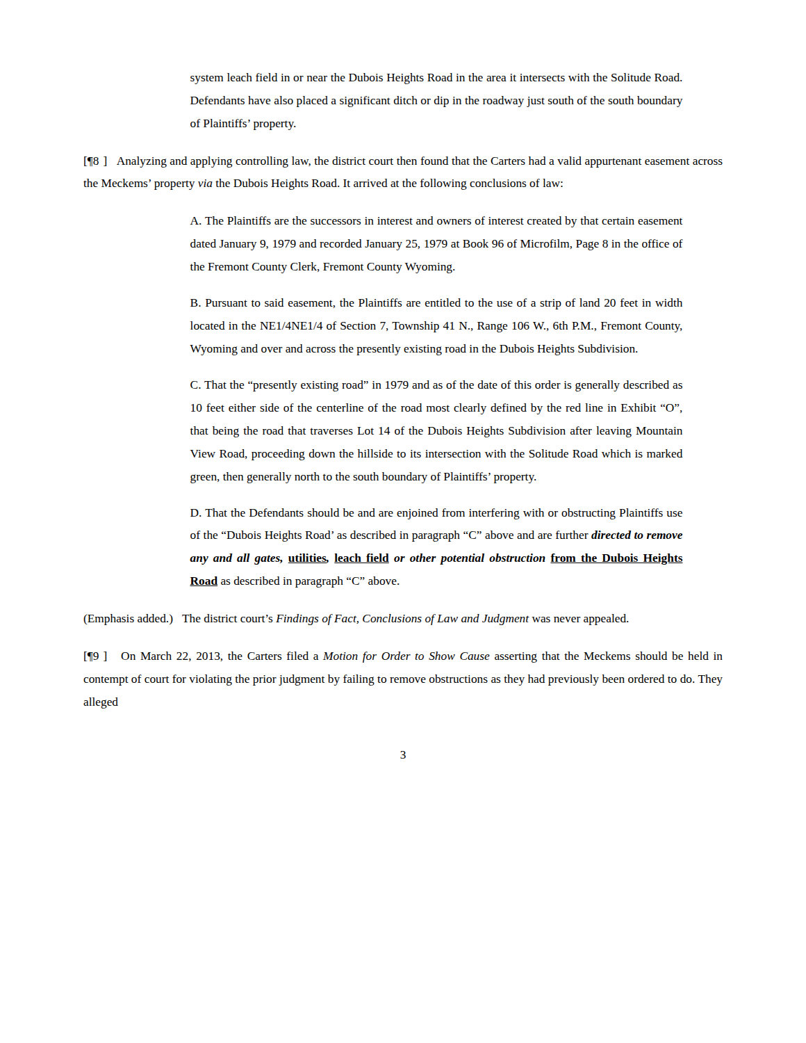system leach field in or near the Dubois Heights Road in the area it intersects with the Solitude Road. Defendants have also placed a significant ditch or dip in the roadway just south of the south boundary of Plaintiffs’ property.
[¶8] Analyzing and applying controlling law, the district court then found that the Carters had a valid appurtenant easement across the Meckems’ property via the Dubois Heights Road. It arrived at the following conclusions of law:
A. The Plaintiffs are the successors in interest and owners of interest created by that certain easement dated January 9, 1979 and recorded January 25, 1979 at Book 96 of Microfilm, Page 8 in the office of the Fremont County Clerk, Fremont County Wyoming.
B. Pursuant to said easement, the Plaintiffs are entitled to the use of a strip of land 20 feet in width located in the NE1/4NE1/4 of Section 7, Township 41 N., Range 106 W., 6th P.M., Fremont County, Wyoming and over and across the presently existing road in the Dubois Heights Subdivision.
C. That the “presently existing road” in 1979 and as of the date of this order is generally described as 10 feet either side of the centerline of the road most clearly defined by the red line in Exhibit “O”, that being the road that traverses Lot 14 of the Dubois Heights Subdivision after leaving Mountain View Road, proceeding down the hillside to its intersection with the Solitude Road which is marked green, then generally north to the south boundary of Plaintiffs’ property.
D. That the Defendants should be and are enjoined from interfering with or obstructing Plaintiffs use of the “Dubois Heights Road’ as described in paragraph “C” above and are further directed to remove any and all gates, utilities, leach field or other potential obstruction from the Dubois Heights Road as described in paragraph “C” above.
(Emphasis added.) The district court’s Findings of Fact, Conclusions of Law and Judgment was never appealed.
[¶9] On March 22, 2013, the Carters filed a Motion for Order to Show Cause asserting that the Meckems should be held in contempt of court for violating the prior judgment by failing to remove obstructions as they had previously been ordered to do. They alleged
3